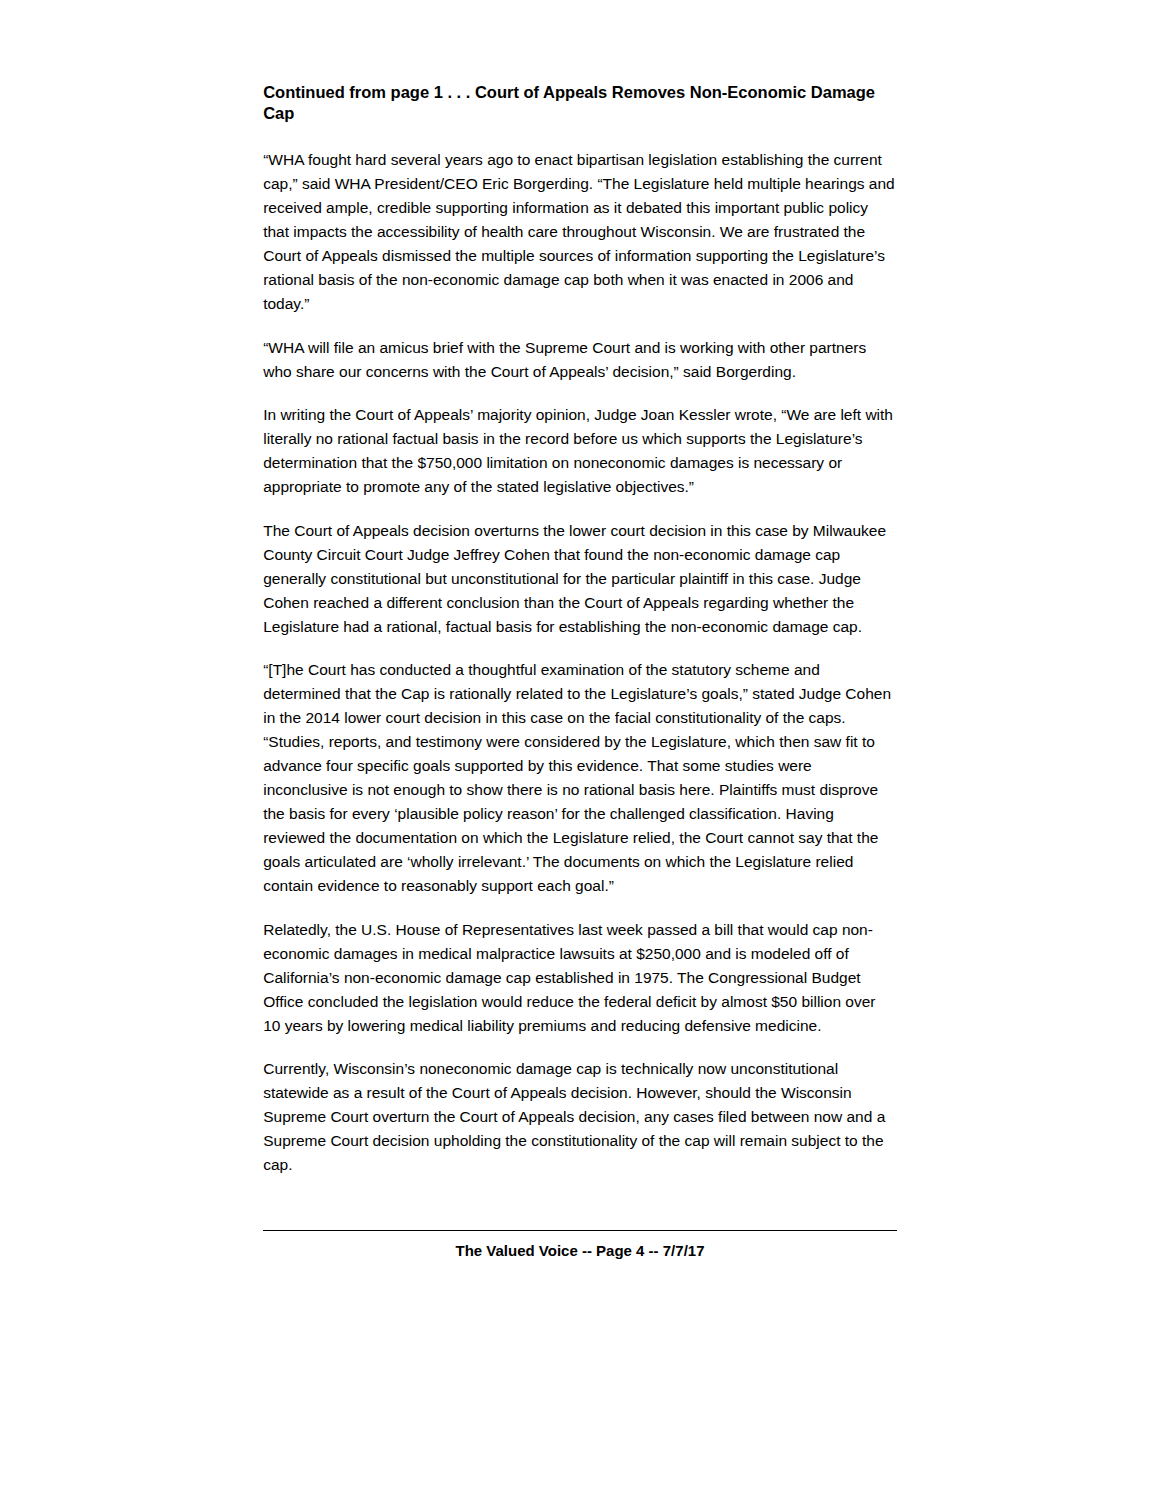Continued from page 1 . . . Court of Appeals Removes Non-Economic Damage Cap
“WHA fought hard several years ago to enact bipartisan legislation establishing the current cap,” said WHA President/CEO Eric Borgerding. “The Legislature held multiple hearings and received ample, credible supporting information as it debated this important public policy that impacts the accessibility of health care throughout Wisconsin. We are frustrated the Court of Appeals dismissed the multiple sources of information supporting the Legislature’s rational basis of the non-economic damage cap both when it was enacted in 2006 and today.”
“WHA will file an amicus brief with the Supreme Court and is working with other partners who share our concerns with the Court of Appeals’ decision,” said Borgerding.
In writing the Court of Appeals’ majority opinion, Judge Joan Kessler wrote, “We are left with literally no rational factual basis in the record before us which supports the Legislature’s determination that the $750,000 limitation on noneconomic damages is necessary or appropriate to promote any of the stated legislative objectives.”
The Court of Appeals decision overturns the lower court decision in this case by Milwaukee County Circuit Court Judge Jeffrey Cohen that found the non-economic damage cap generally constitutional but unconstitutional for the particular plaintiff in this case. Judge Cohen reached a different conclusion than the Court of Appeals regarding whether the Legislature had a rational, factual basis for establishing the non-economic damage cap.
“[T]he Court has conducted a thoughtful examination of the statutory scheme and determined that the Cap is rationally related to the Legislature’s goals,” stated Judge Cohen in the 2014 lower court decision in this case on the facial constitutionality of the caps. “Studies, reports, and testimony were considered by the Legislature, which then saw fit to advance four specific goals supported by this evidence. That some studies were inconclusive is not enough to show there is no rational basis here. Plaintiffs must disprove the basis for every ‘plausible policy reason’ for the challenged classification. Having reviewed the documentation on which the Legislature relied, the Court cannot say that the goals articulated are ‘wholly irrelevant.’ The documents on which the Legislature relied contain evidence to reasonably support each goal.”
Relatedly, the U.S. House of Representatives last week passed a bill that would cap non-economic damages in medical malpractice lawsuits at $250,000 and is modeled off of California’s non-economic damage cap established in 1975. The Congressional Budget Office concluded the legislation would reduce the federal deficit by almost $50 billion over 10 years by lowering medical liability premiums and reducing defensive medicine.
Currently, Wisconsin’s noneconomic damage cap is technically now unconstitutional statewide as a result of the Court of Appeals decision. However, should the Wisconsin Supreme Court overturn the Court of Appeals decision, any cases filed between now and a Supreme Court decision upholding the constitutionality of the cap will remain subject to the cap.
The Valued Voice -- Page 4 -- 7/7/17